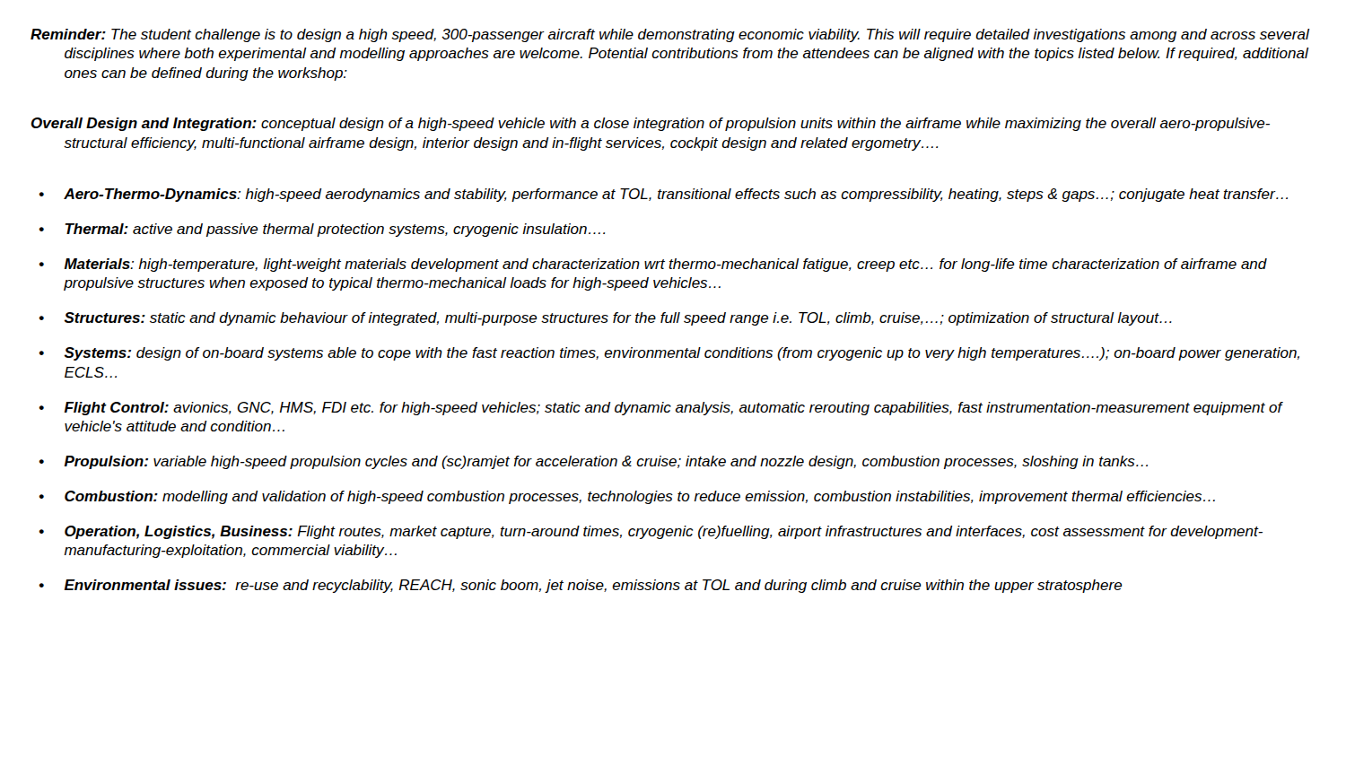Reminder: The student challenge is to design a high speed, 300-passenger aircraft while demonstrating economic viability. This will require detailed investigations among and across several disciplines where both experimental and modelling approaches are welcome. Potential contributions from the attendees can be aligned with the topics listed below. If required, additional ones can be defined during the workshop:
Overall Design and Integration: conceptual design of a high-speed vehicle with a close integration of propulsion units within the airframe while maximizing the overall aero-propulsive-structural efficiency, multi-functional airframe design, interior design and in-flight services, cockpit design and related ergometry….
Aero-Thermo-Dynamics: high-speed aerodynamics and stability, performance at TOL, transitional effects such as compressibility, heating, steps & gaps…; conjugate heat transfer…
Thermal: active and passive thermal protection systems, cryogenic insulation….
Materials: high-temperature, light-weight materials development and characterization wrt thermo-mechanical fatigue, creep etc… for long-life time characterization of airframe and propulsive structures when exposed to typical thermo-mechanical loads for high-speed vehicles…
Structures: static and dynamic behaviour of integrated, multi-purpose structures for the full speed range i.e. TOL, climb, cruise,…; optimization of structural layout…
Systems: design of on-board systems able to cope with the fast reaction times, environmental conditions (from cryogenic up to very high temperatures….); on-board power generation, ECLS…
Flight Control: avionics, GNC, HMS, FDI etc. for high-speed vehicles; static and dynamic analysis, automatic rerouting capabilities, fast instrumentation-measurement equipment of vehicle's attitude and condition…
Propulsion: variable high-speed propulsion cycles and (sc)ramjet for acceleration & cruise; intake and nozzle design, combustion processes, sloshing in tanks…
Combustion: modelling and validation of high-speed combustion processes, technologies to reduce emission, combustion instabilities, improvement thermal efficiencies…
Operation, Logistics, Business: Flight routes, market capture, turn-around times, cryogenic (re)fuelling, airport infrastructures and interfaces, cost assessment for development-manufacturing-exploitation, commercial viability…
Environmental issues: re-use and recyclability, REACH, sonic boom, jet noise, emissions at TOL and during climb and cruise within the upper stratosphere